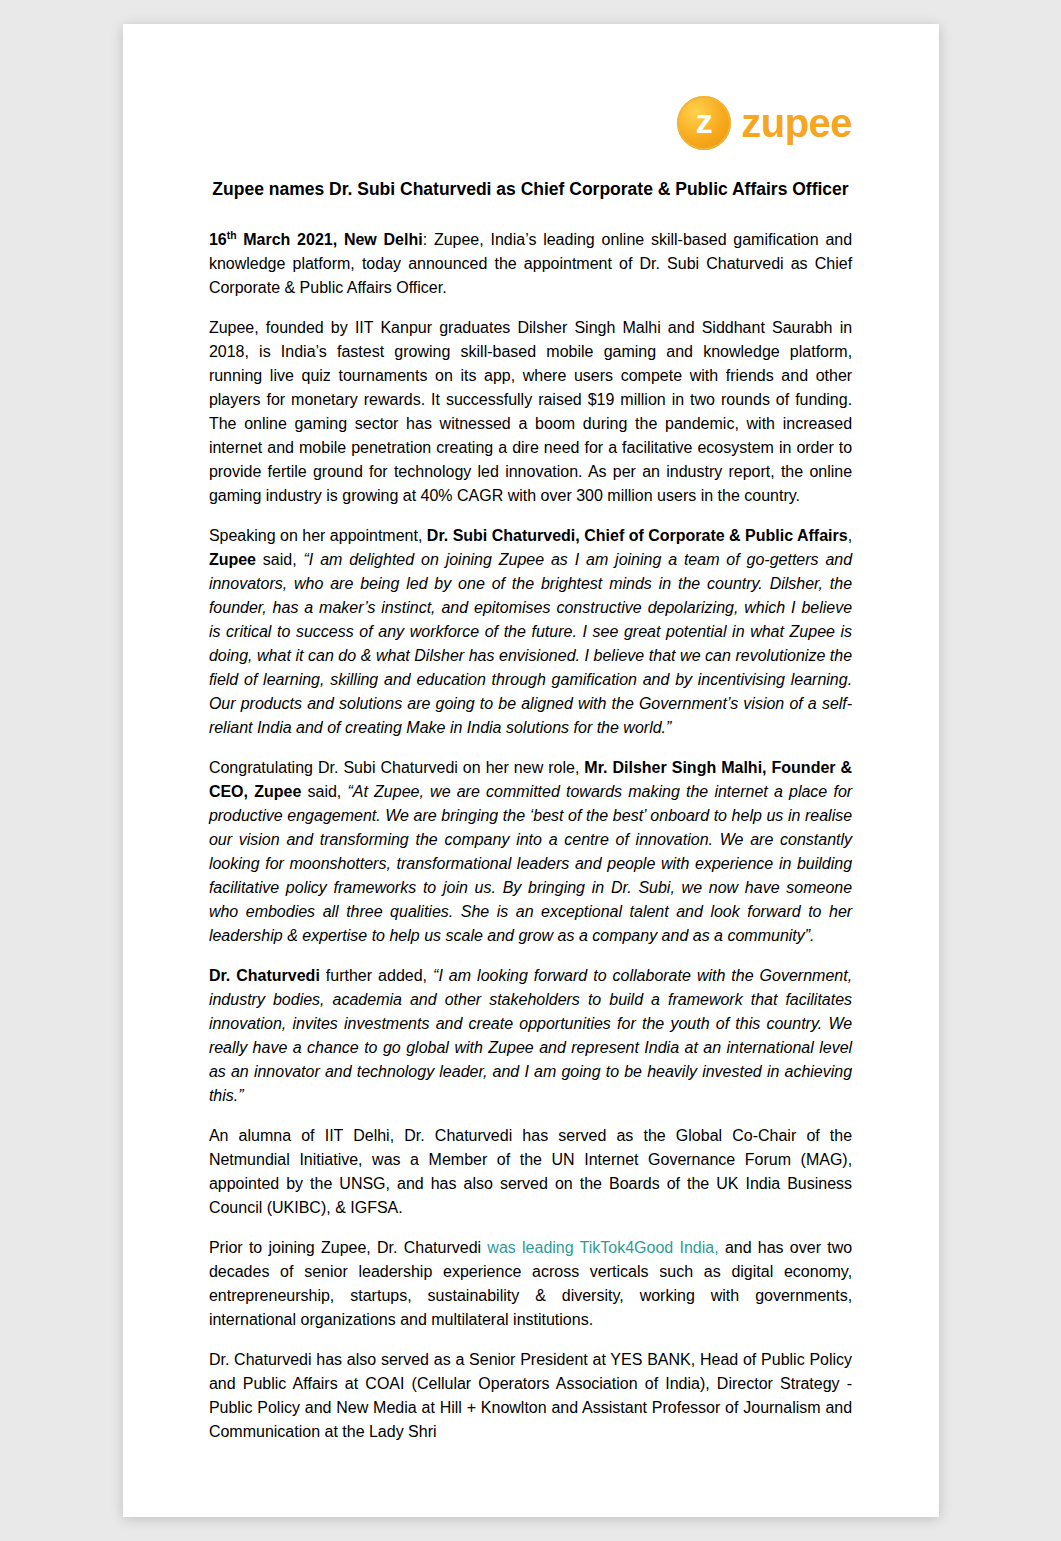zupee
Zupee names Dr. Subi Chaturvedi as Chief Corporate & Public Affairs Officer
16th March 2021, New Delhi: Zupee, India’s leading online skill-based gamification and knowledge platform, today announced the appointment of Dr. Subi Chaturvedi as Chief Corporate & Public Affairs Officer.
Zupee, founded by IIT Kanpur graduates Dilsher Singh Malhi and Siddhant Saurabh in 2018, is India’s fastest growing skill-based mobile gaming and knowledge platform, running live quiz tournaments on its app, where users compete with friends and other players for monetary rewards. It successfully raised $19 million in two rounds of funding. The online gaming sector has witnessed a boom during the pandemic, with increased internet and mobile penetration creating a dire need for a facilitative ecosystem in order to provide fertile ground for technology led innovation. As per an industry report, the online gaming industry is growing at 40% CAGR with over 300 million users in the country.
Speaking on her appointment, Dr. Subi Chaturvedi, Chief of Corporate & Public Affairs, Zupee said, “I am delighted on joining Zupee as I am joining a team of go-getters and innovators, who are being led by one of the brightest minds in the country. Dilsher, the founder, has a maker’s instinct, and epitomises constructive depolarizing, which I believe is critical to success of any workforce of the future. I see great potential in what Zupee is doing, what it can do & what Dilsher has envisioned. I believe that we can revolutionize the field of learning, skilling and education through gamification and by incentivising learning. Our products and solutions are going to be aligned with the Government’s vision of a self-reliant India and of creating Make in India solutions for the world.”
Congratulating Dr. Subi Chaturvedi on her new role, Mr. Dilsher Singh Malhi, Founder & CEO, Zupee said, “At Zupee, we are committed towards making the internet a place for productive engagement. We are bringing the ‘best of the best’ onboard to help us in realise our vision and transforming the company into a centre of innovation. We are constantly looking for moonshotters, transformational leaders and people with experience in building facilitative policy frameworks to join us. By bringing in Dr. Subi, we now have someone who embodies all three qualities. She is an exceptional talent and look forward to her leadership & expertise to help us scale and grow as a company and as a community”.
Dr. Chaturvedi further added, “I am looking forward to collaborate with the Government, industry bodies, academia and other stakeholders to build a framework that facilitates innovation, invites investments and create opportunities for the youth of this country. We really have a chance to go global with Zupee and represent India at an international level as an innovator and technology leader, and I am going to be heavily invested in achieving this.”
An alumna of IIT Delhi, Dr. Chaturvedi has served as the Global Co-Chair of the Netmundial Initiative, was a Member of the UN Internet Governance Forum (MAG), appointed by the UNSG, and has also served on the Boards of the UK India Business Council (UKIBC), & IGFSA.
Prior to joining Zupee, Dr. Chaturvedi was leading TikTok4Good India, and has over two decades of senior leadership experience across verticals such as digital economy, entrepreneurship, startups, sustainability & diversity, working with governments, international organizations and multilateral institutions.
Dr. Chaturvedi has also served as a Senior President at YES BANK, Head of Public Policy and Public Affairs at COAI (Cellular Operators Association of India), Director Strategy - Public Policy and New Media at Hill + Knowlton and Assistant Professor of Journalism and Communication at the Lady Shri